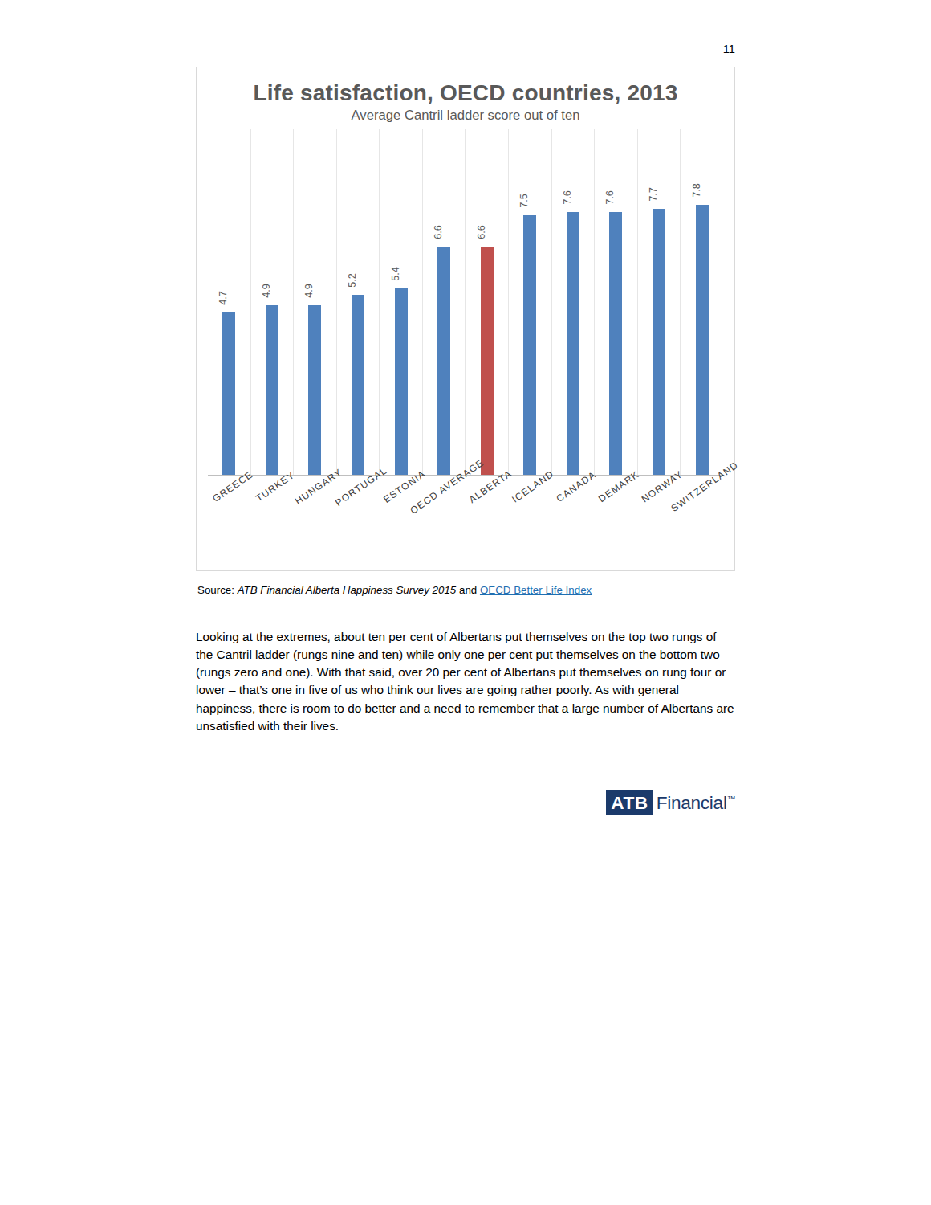11
Life satisfaction, OECD countries, 2013
Average Cantril ladder score out of ten
4.7
4.9
4.9
5.2
5.4
6.6
6.6
7.5
7.6
7.6
7.7
7.8
GREECE
TURKEY
HUNGARY
PORTUGAL
ESTONIA
OECD AVERAGE
ALBERTA
ICELAND
CANADA
DEMARK
NORWAY
SWITZERLAND
Source: ATB Financial Alberta Happiness Survey 2015 and OECD Better Life Index
Looking at the extremes, about ten per cent of Albertans put themselves on the top two rungs of the Cantril ladder (rungs nine and ten) while only one per cent put themselves on the bottom two (rungs zero and one). With that said, over 20 per cent of Albertans put themselves on rung four or lower – that’s one in five of us who think our lives are going rather poorly. As with general happiness, there is room to do better and a need to remember that a large number of Albertans are unsatisfied with their lives.
ATB Financial™